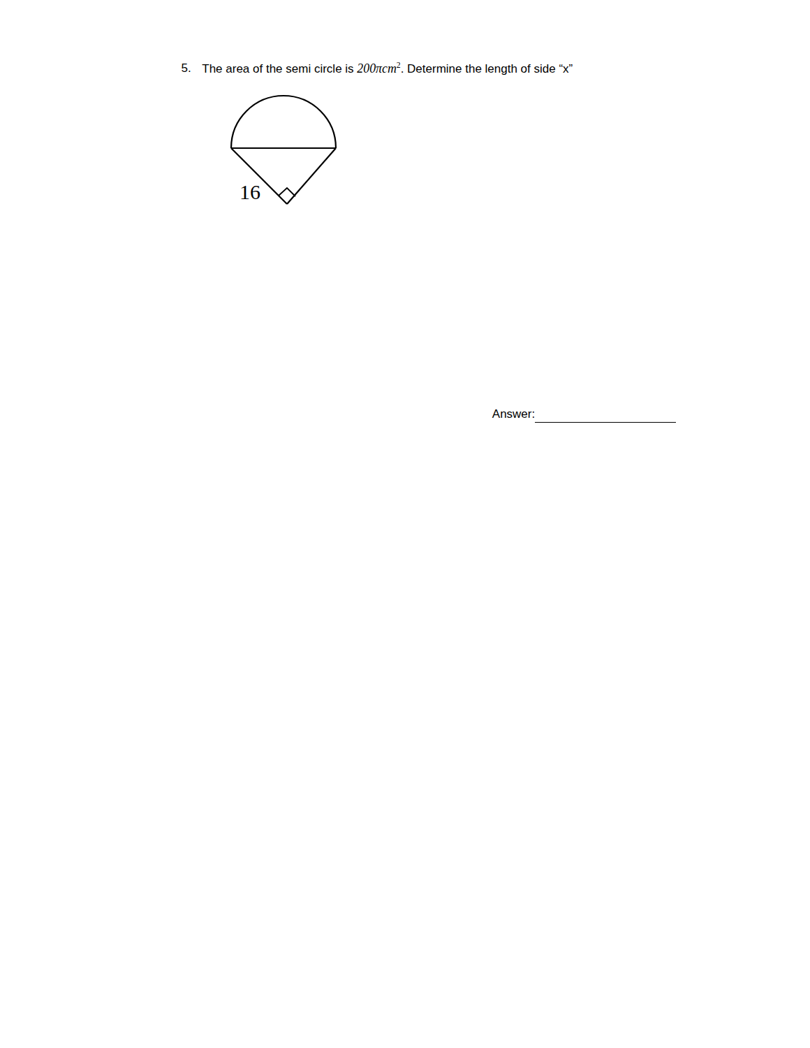5. The area of the semi circle is 200πcm2. Determine the length of side “x”
Semicircle on a chord with a right triangle below 16
Answer: